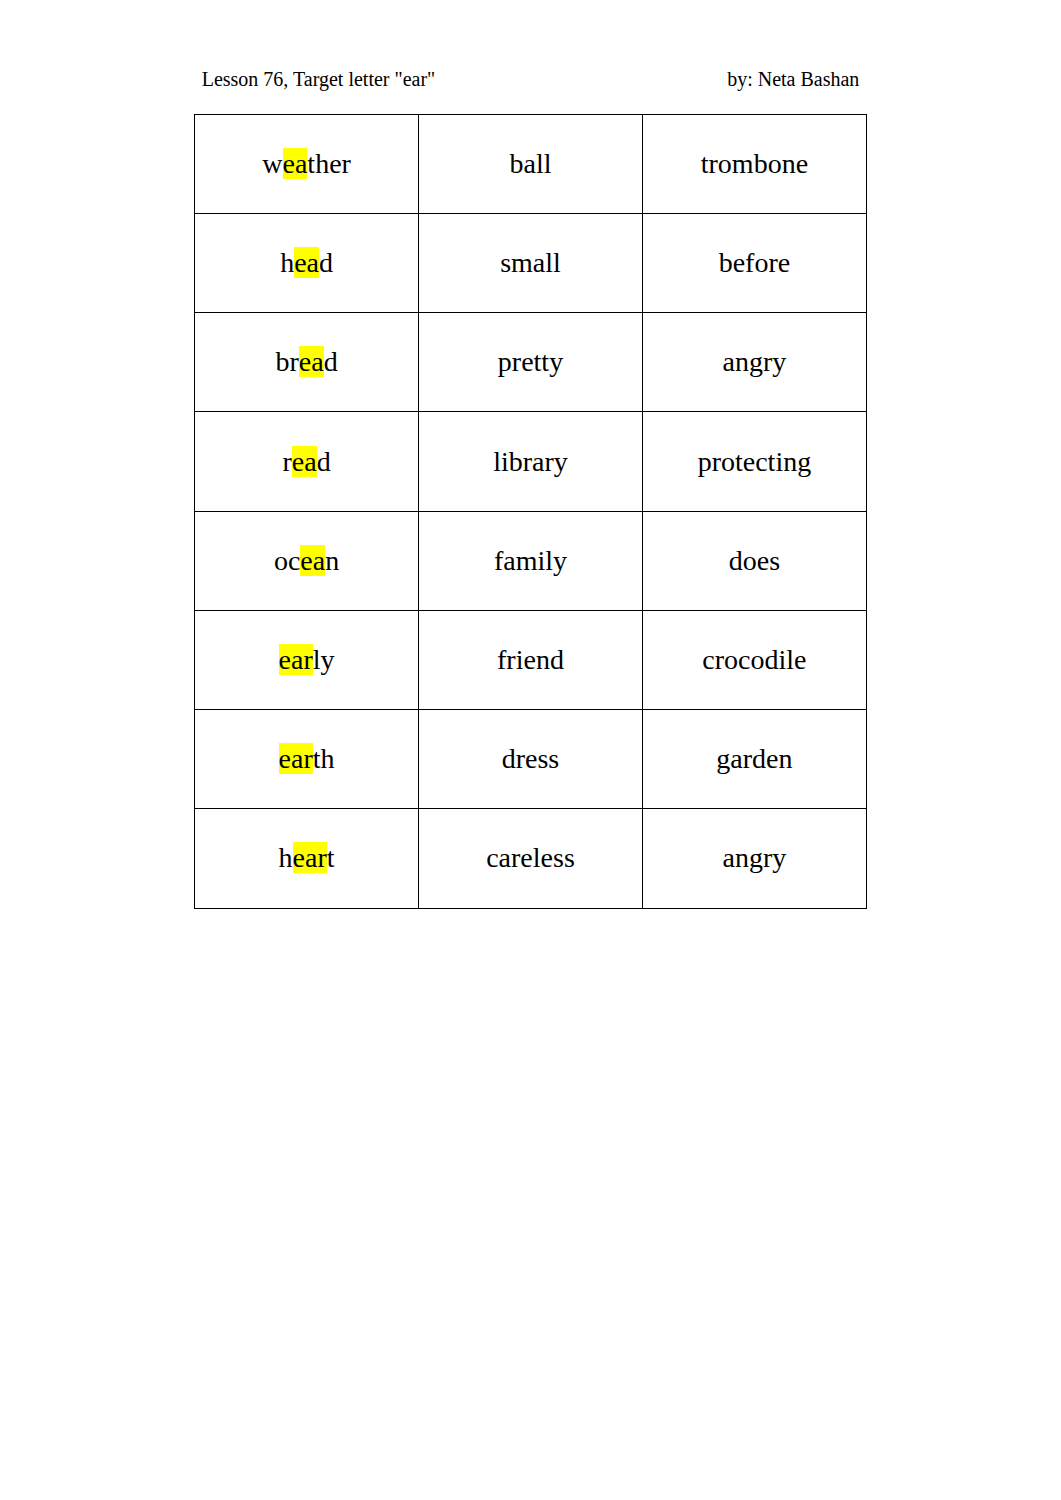Lesson 76, Target letter "ear"
by: Neta Bashan
| w ea ther | ball | trombone |
| h ea d | small | before |
| br ea d | pretty | angry |
| r ea d | library | protecting |
| oc ea n | family | does |
| ear ly | friend | crocodile |
| ear th | dress | garden |
| h ear t | careless | angry |